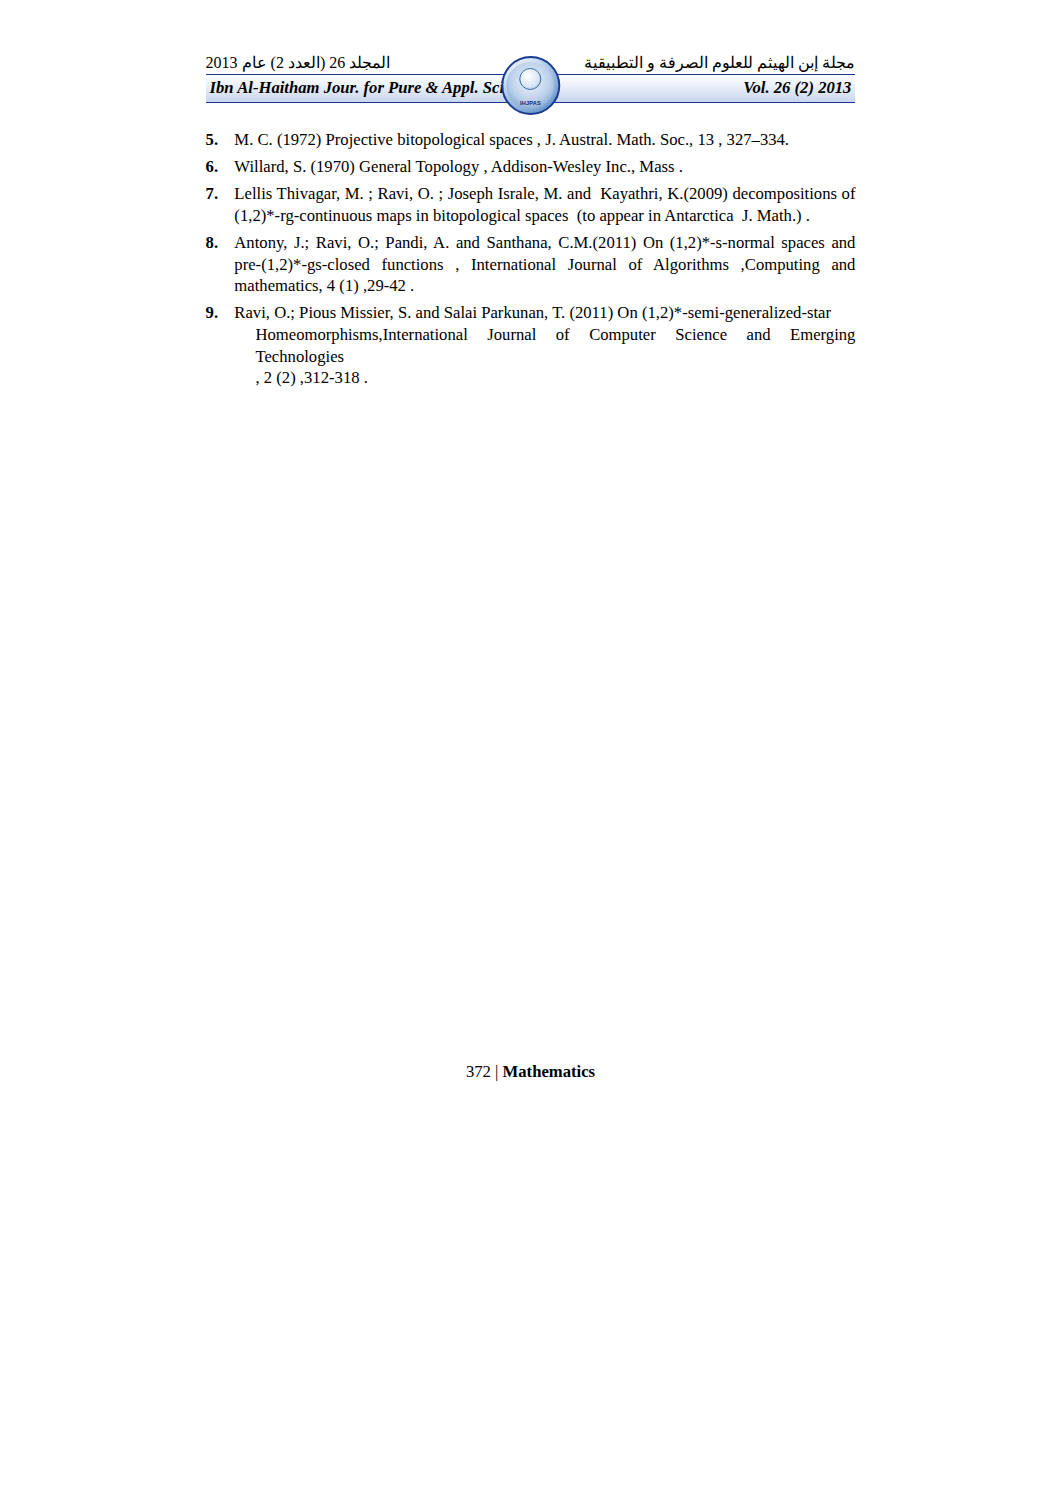المجلد 26 (العدد 2) عام 2013
مجلة إبن الهيثم للعلوم الصرفة و التطبيقية
Ibn Al-Haitham Jour. for Pure & Appl. Sci. Vol. 26 (2) 2013
IHJPAS
5.
M. C. (1972) Projective bitopological spaces , J. Austral. Math. Soc., 13 , 327–334.
6.
Willard, S. (1970) General Topology , Addison-Wesley Inc., Mass .
7.
Lellis Thivagar, M. ; Ravi, O. ; Joseph Israle, M. and Kayathri, K.(2009) decompositions of (1,2)*-rg-continuous maps in bitopological spaces (to appear in Antarctica J. Math.) .
8.
Antony, J.; Ravi, O.; Pandi, A. and Santhana, C.M.(2011) On (1,2)*-s-normal spaces and pre-(1,2)*-gs-closed functions , International Journal of Algorithms ,Computing and mathematics, 4 (1) ,29-42 .
9.
Ravi, O.; Pious Missier, S. and Salai Parkunan, T. (2011) On (1,2)*-semi-generalized-star Homeomorphisms,International Journal of Computer Science and Emerging Technologies , 2 (2) ,312-318 .
372 | Mathematics